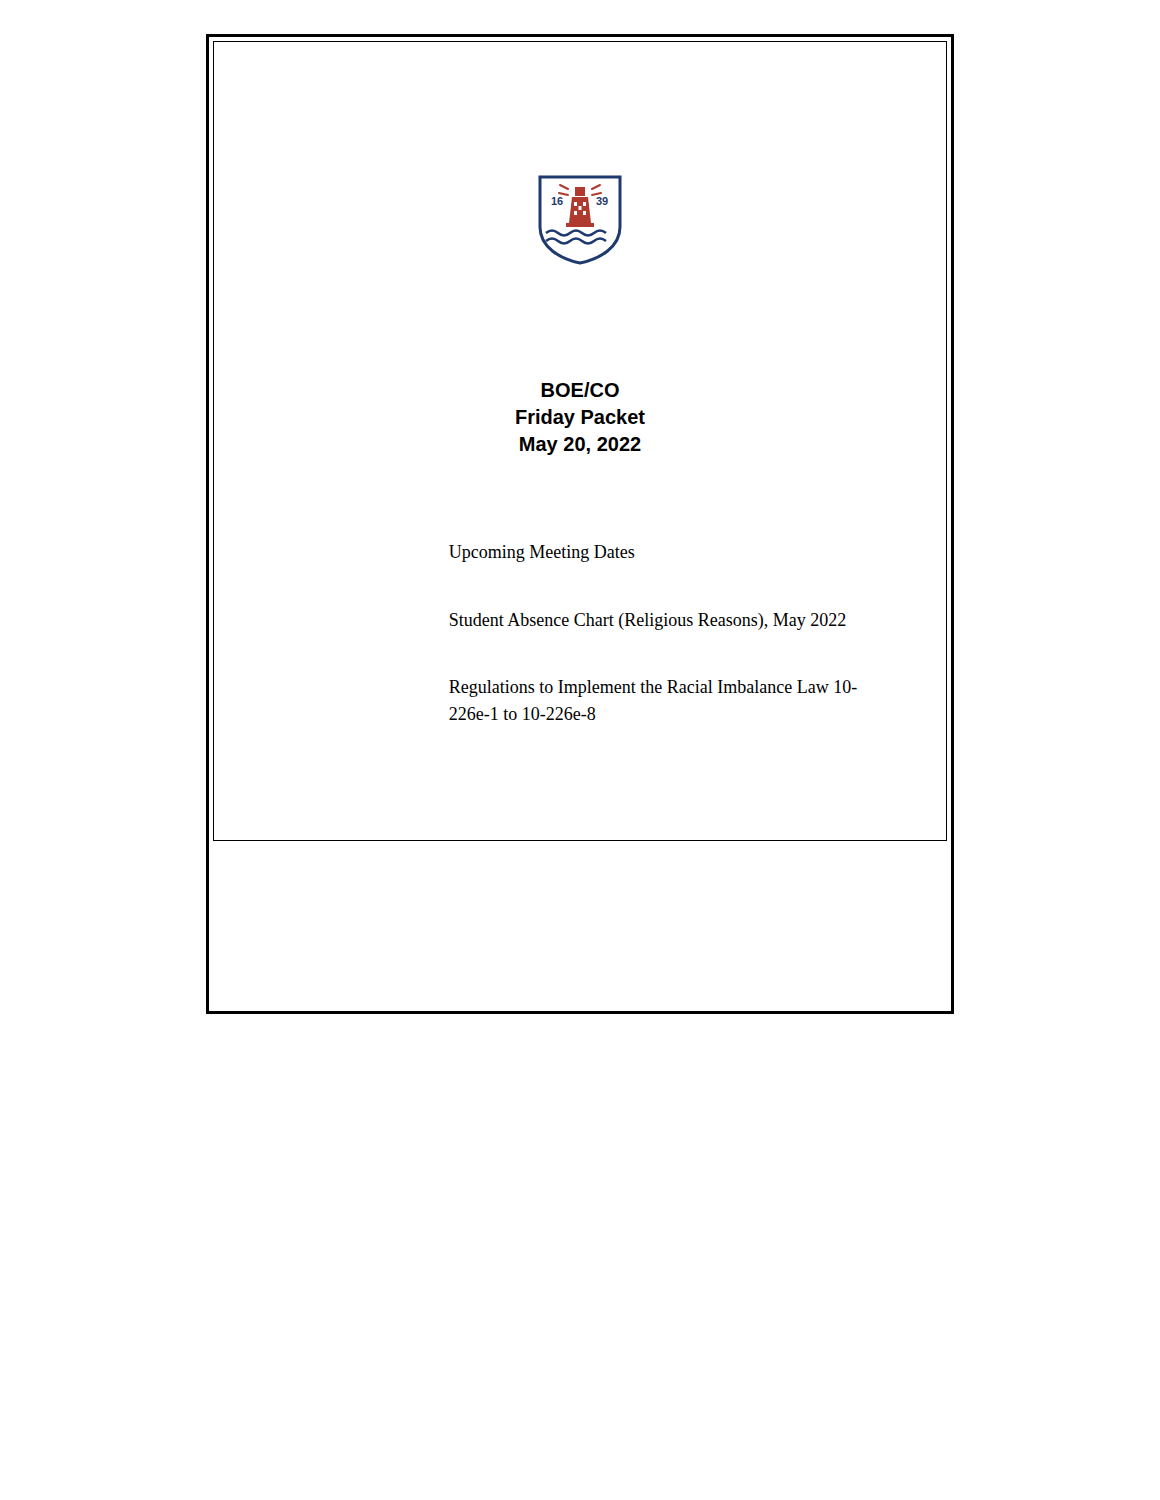16 39
BOE/CO
Friday Packet
May 20, 2022
Upcoming Meeting Dates
Student Absence Chart (Religious Reasons), May 2022
Regulations to Implement the Racial Imbalance Law 10-226e-1 to 10-226e-8